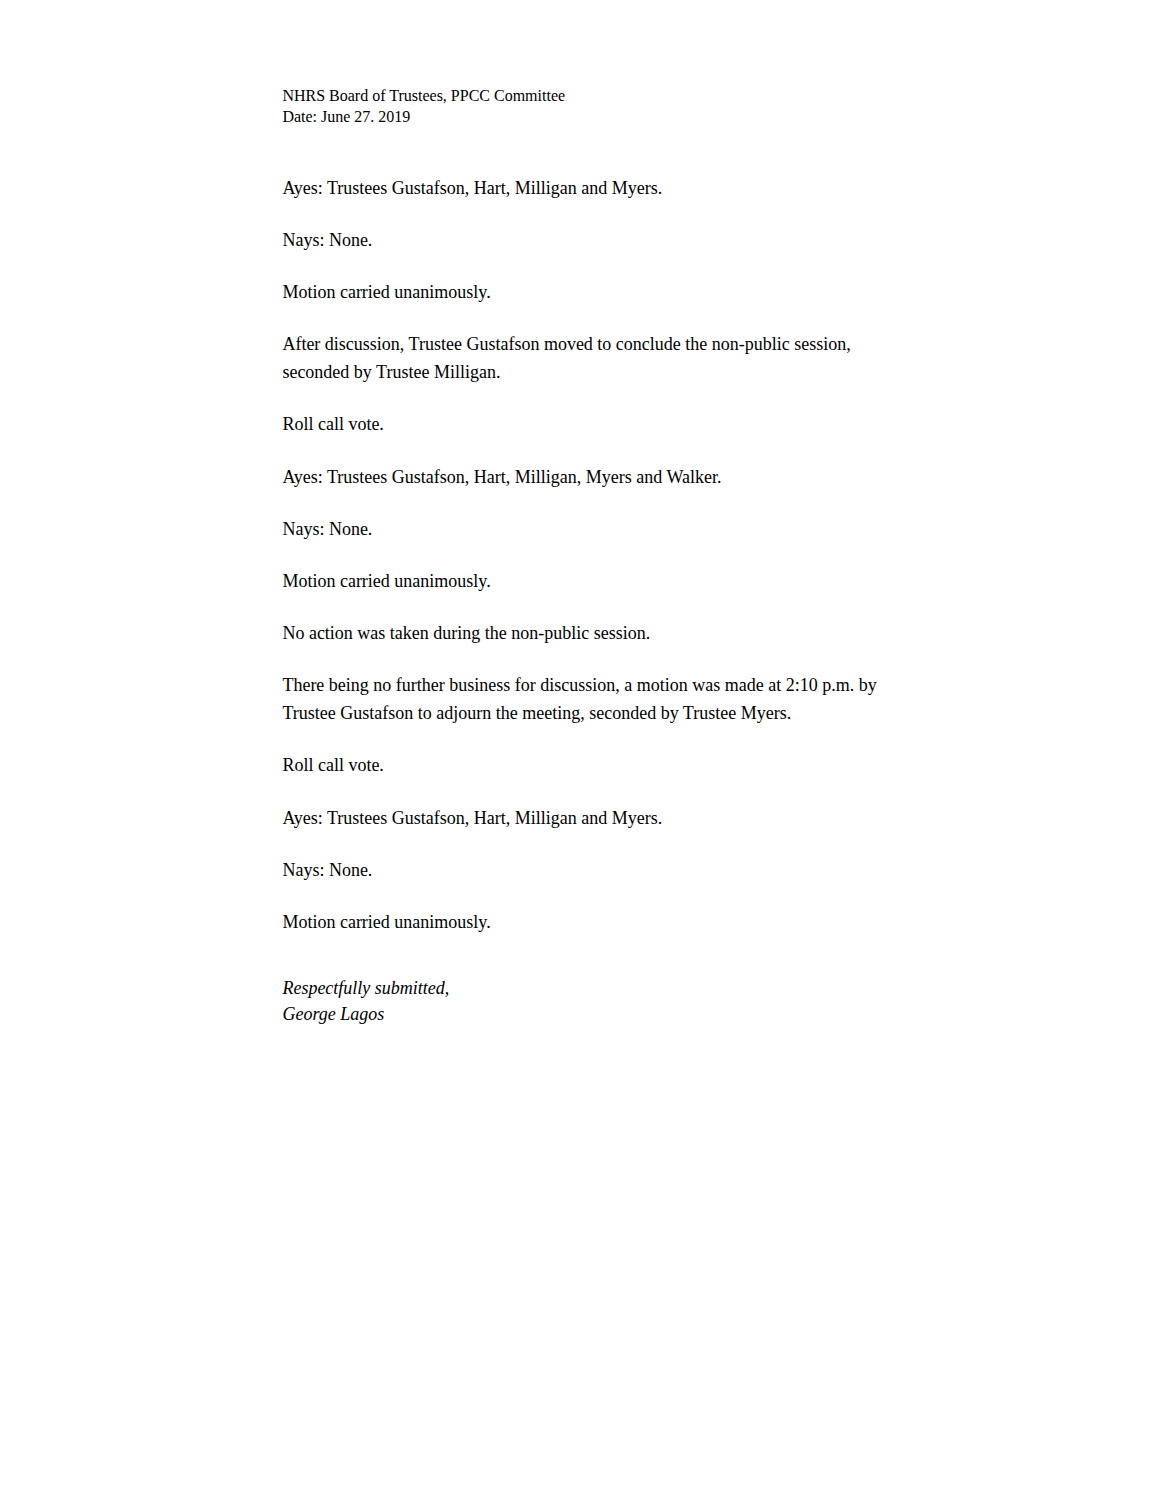NHRS Board of Trustees, PPCC Committee
Date: June 27. 2019
Ayes: Trustees Gustafson, Hart, Milligan and Myers.
Nays: None.
Motion carried unanimously.
After discussion, Trustee Gustafson moved to conclude the non-public session, seconded by Trustee Milligan.
Roll call vote.
Ayes: Trustees Gustafson, Hart, Milligan, Myers and Walker.
Nays: None.
Motion carried unanimously.
No action was taken during the non-public session.
There being no further business for discussion, a motion was made at 2:10 p.m. by Trustee Gustafson to adjourn the meeting, seconded by Trustee Myers.
Roll call vote.
Ayes: Trustees Gustafson, Hart, Milligan and Myers.
Nays: None.
Motion carried unanimously.
Respectfully submitted,
George Lagos